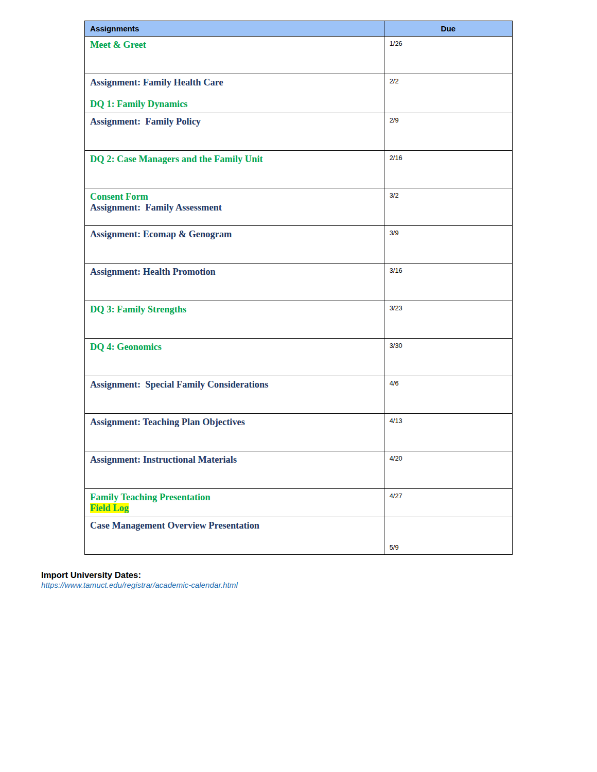| Assignments | Due |
| --- | --- |
| Meet & Greet | 1/26 |
| Assignment: Family Health Care DQ 1: Family Dynamics | 2/2 |
| Assignment: Family Policy | 2/9 |
| DQ 2: Case Managers and the Family Unit | 2/16 |
| Consent Form Assignment: Family Assessment | 3/2 |
| Assignment: Ecomap & Genogram | 3/9 |
| Assignment: Health Promotion | 3/16 |
| DQ 3: Family Strengths | 3/23 |
| DQ 4: Geonomics | 3/30 |
| Assignment: Special Family Considerations | 4/6 |
| Assignment: Teaching Plan Objectives | 4/13 |
| Assignment: Instructional Materials | 4/20 |
| Family Teaching Presentation Field Log | 4/27 |
| Case Management Overview Presentation | 5/9 |
Import University Dates:
https://www.tamuct.edu/registrar/academic-calendar.html